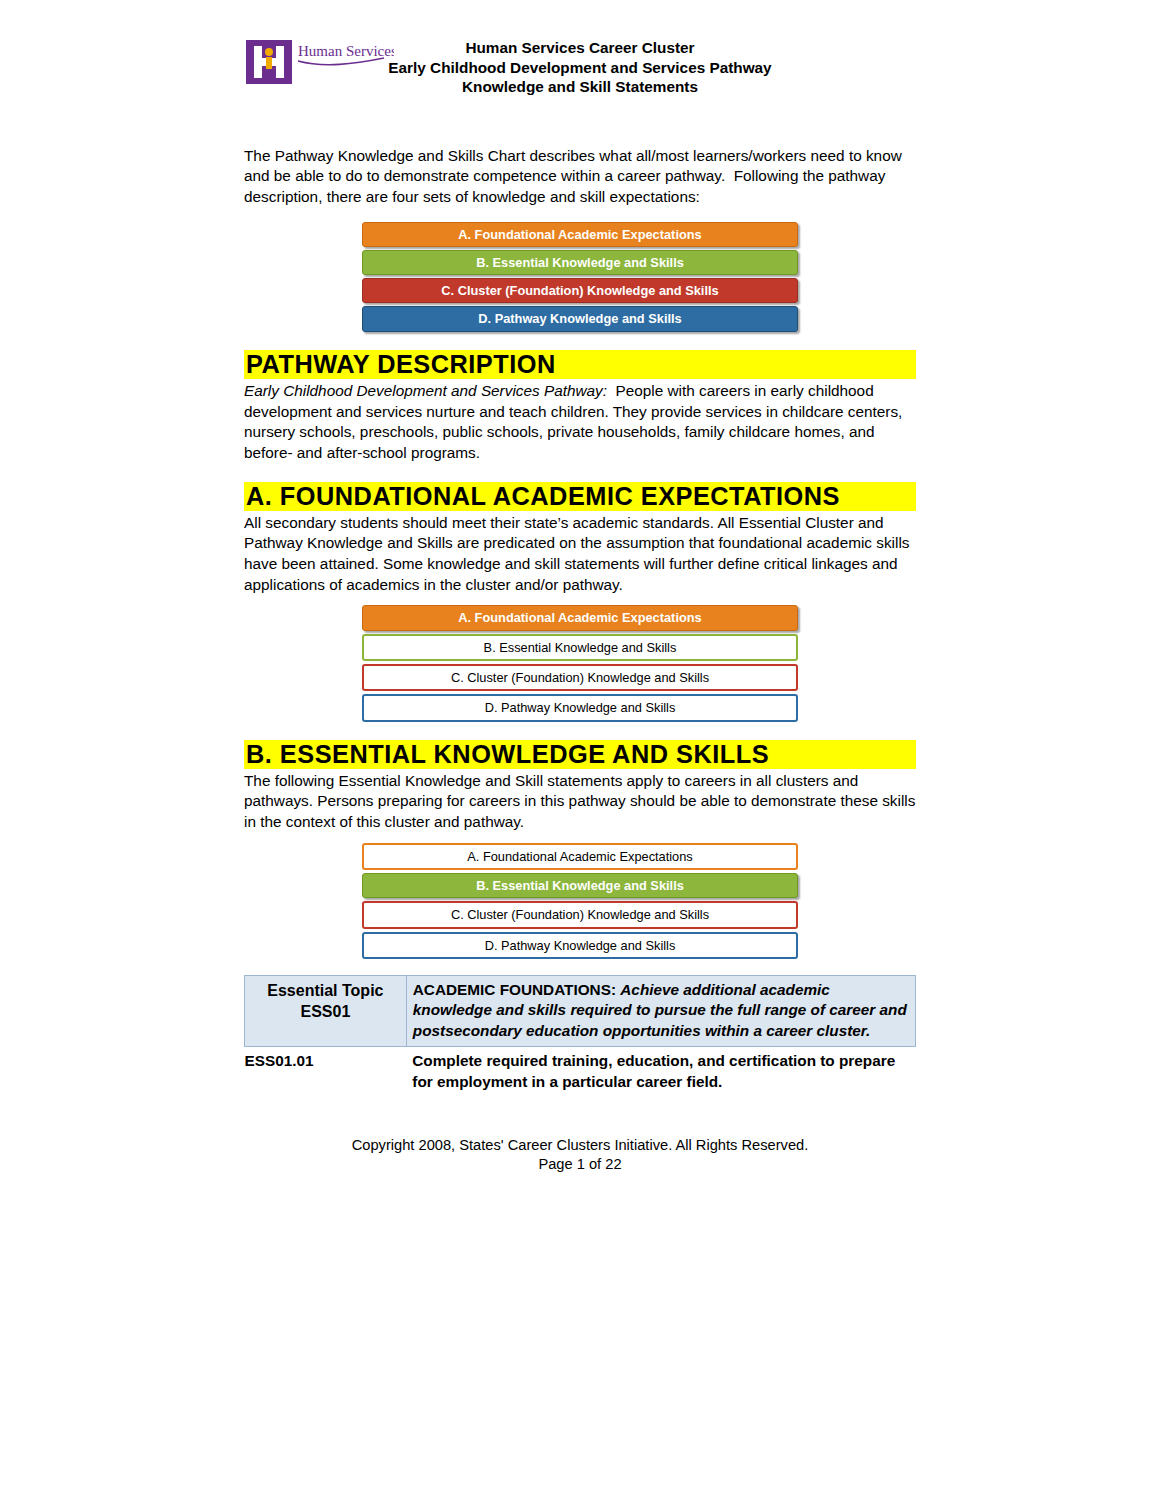Human Services Human Services
Human Services Career Cluster
Early Childhood Development and Services Pathway
Knowledge and Skill Statements
The Pathway Knowledge and Skills Chart describes what all/most learners/workers need to know and be able to do to demonstrate competence within a career pathway. Following the pathway description, there are four sets of knowledge and skill expectations:
A. Foundational Academic Expectations
B. Essential Knowledge and Skills
C. Cluster (Foundation) Knowledge and Skills
D. Pathway Knowledge and Skills
PATHWAY DESCRIPTION
Early Childhood Development and Services Pathway: People with careers in early childhood development and services nurture and teach children. They provide services in childcare centers, nursery schools, preschools, public schools, private households, family childcare homes, and before- and after-school programs.
A. FOUNDATIONAL ACADEMIC EXPECTATIONS
All secondary students should meet their state’s academic standards. All Essential Cluster and Pathway Knowledge and Skills are predicated on the assumption that foundational academic skills have been attained. Some knowledge and skill statements will further define critical linkages and applications of academics in the cluster and/or pathway.
A. Foundational Academic Expectations
B. Essential Knowledge and Skills
C. Cluster (Foundation) Knowledge and Skills
D. Pathway Knowledge and Skills
B. ESSENTIAL KNOWLEDGE AND SKILLS
The following Essential Knowledge and Skill statements apply to careers in all clusters and pathways. Persons preparing for careers in this pathway should be able to demonstrate these skills in the context of this cluster and pathway.
A. Foundational Academic Expectations
B. Essential Knowledge and Skills
C. Cluster (Foundation) Knowledge and Skills
D. Pathway Knowledge and Skills
| Essential Topic ESS01 | ACADEMIC FOUNDATIONS: Achieve additional academic knowledge and skills required to pursue the full range of career and postsecondary education opportunities within a career cluster. |
| ESS01.01 | Complete required training, education, and certification to prepare for employment in a particular career field. |
Copyright 2008, States' Career Clusters Initiative. All Rights Reserved.
Page 1 of 22